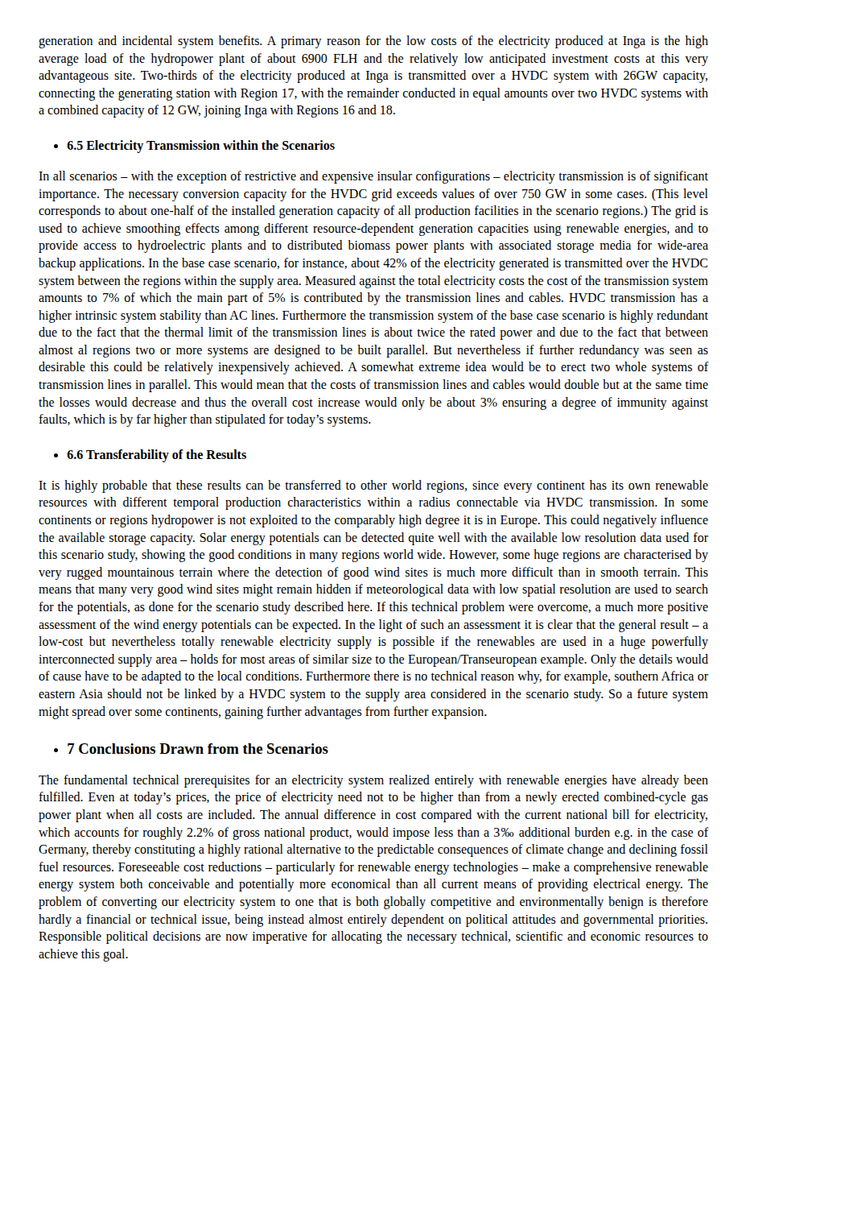generation and incidental system benefits. A primary reason for the low costs of the electricity produced at Inga is the high average load of the hydropower plant of about 6900 FLH and the relatively low anticipated investment costs at this very advantageous site. Two-thirds of the electricity produced at Inga is transmitted over a HVDC system with 26GW capacity, connecting the generating station with Region 17, with the remainder conducted in equal amounts over two HVDC systems with a combined capacity of 12 GW, joining Inga with Regions 16 and 18.
6.5 Electricity Transmission within the Scenarios
In all scenarios – with the exception of restrictive and expensive insular configurations – electricity transmission is of significant importance. The necessary conversion capacity for the HVDC grid exceeds values of over 750 GW in some cases. (This level corresponds to about one-half of the installed generation capacity of all production facilities in the scenario regions.) The grid is used to achieve smoothing effects among different resource-dependent generation capacities using renewable energies, and to provide access to hydroelectric plants and to distributed biomass power plants with associated storage media for wide-area backup applications. In the base case scenario, for instance, about 42% of the electricity generated is transmitted over the HVDC system between the regions within the supply area. Measured against the total electricity costs the cost of the transmission system amounts to 7% of which the main part of 5% is contributed by the transmission lines and cables. HVDC transmission has a higher intrinsic system stability than AC lines. Furthermore the transmission system of the base case scenario is highly redundant due to the fact that the thermal limit of the transmission lines is about twice the rated power and due to the fact that between almost al regions two or more systems are designed to be built parallel. But nevertheless if further redundancy was seen as desirable this could be relatively inexpensively achieved. A somewhat extreme idea would be to erect two whole systems of transmission lines in parallel. This would mean that the costs of transmission lines and cables would double but at the same time the losses would decrease and thus the overall cost increase would only be about 3% ensuring a degree of immunity against faults, which is by far higher than stipulated for today’s systems.
6.6 Transferability of the Results
It is highly probable that these results can be transferred to other world regions, since every continent has its own renewable resources with different temporal production characteristics within a radius connectable via HVDC transmission. In some continents or regions hydropower is not exploited to the comparably high degree it is in Europe. This could negatively influence the available storage capacity. Solar energy potentials can be detected quite well with the available low resolution data used for this scenario study, showing the good conditions in many regions world wide. However, some huge regions are characterised by very rugged mountainous terrain where the detection of good wind sites is much more difficult than in smooth terrain. This means that many very good wind sites might remain hidden if meteorological data with low spatial resolution are used to search for the potentials, as done for the scenario study described here. If this technical problem were overcome, a much more positive assessment of the wind energy potentials can be expected. In the light of such an assessment it is clear that the general result – a low-cost but nevertheless totally renewable electricity supply is possible if the renewables are used in a huge powerfully interconnected supply area – holds for most areas of similar size to the European/Transeuropean example. Only the details would of cause have to be adapted to the local conditions. Furthermore there is no technical reason why, for example, southern Africa or eastern Asia should not be linked by a HVDC system to the supply area considered in the scenario study. So a future system might spread over some continents, gaining further advantages from further expansion.
7 Conclusions Drawn from the Scenarios
The fundamental technical prerequisites for an electricity system realized entirely with renewable energies have already been fulfilled. Even at today’s prices, the price of electricity need not to be higher than from a newly erected combined-cycle gas power plant when all costs are included. The annual difference in cost compared with the current national bill for electricity, which accounts for roughly 2.2% of gross national product, would impose less than a 3‰ additional burden e.g. in the case of Germany, thereby constituting a highly rational alternative to the predictable consequences of climate change and declining fossil fuel resources. Foreseeable cost reductions – particularly for renewable energy technologies – make a comprehensive renewable energy system both conceivable and potentially more economical than all current means of providing electrical energy. The problem of converting our electricity system to one that is both globally competitive and environmentally benign is therefore hardly a financial or technical issue, being instead almost entirely dependent on political attitudes and governmental priorities. Responsible political decisions are now imperative for allocating the necessary technical, scientific and economic resources to achieve this goal.